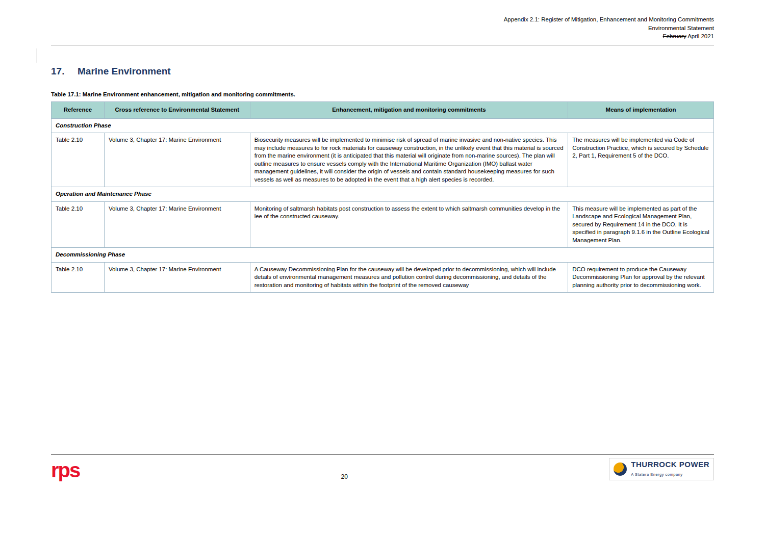Appendix 2.1: Register of Mitigation, Enhancement and Monitoring Commitments
Environmental Statement
February April 2021
17. Marine Environment
Table 17.1: Marine Environment enhancement, mitigation and monitoring commitments.
| Reference | Cross reference to Environmental Statement | Enhancement, mitigation and monitoring commitments | Means of implementation |
| --- | --- | --- | --- |
| Construction Phase |
| Table 2.10 | Volume 3, Chapter 17: Marine Environment | Biosecurity measures will be implemented to minimise risk of spread of marine invasive and non-native species. This may include measures to for rock materials for causeway construction, in the unlikely event that this material is sourced from the marine environment (it is anticipated that this material will originate from non-marine sources). The plan will outline measures to ensure vessels comply with the International Maritime Organization (IMO) ballast water management guidelines, it will consider the origin of vessels and contain standard housekeeping measures for such vessels as well as measures to be adopted in the event that a high alert species is recorded. | The measures will be implemented via Code of Construction Practice, which is secured by Schedule 2, Part 1, Requirement 5 of the DCO. |
| Operation and Maintenance Phase |
| Table 2.10 | Volume 3, Chapter 17: Marine Environment | Monitoring of saltmarsh habitats post construction to assess the extent to which saltmarsh communities develop in the lee of the constructed causeway. | This measure will be implemented as part of the Landscape and Ecological Management Plan, secured by Requirement 14 in the DCO. It is specified in paragraph 9.1.6 in the Outline Ecological Management Plan. |
| Decommissioning Phase |
| Table 2.10 | Volume 3, Chapter 17: Marine Environment | A Causeway Decommissioning Plan for the causeway will be developed prior to decommissioning, which will include details of environmental management measures and pollution control during decommissioning, and details of the restoration and monitoring of habitats within the footprint of the removed causeway | DCO requirement to produce the Causeway Decommissioning Plan for approval by the relevant planning authority prior to decommissioning work. |
rps
20
THURROCK POWER
A Statera Energy company